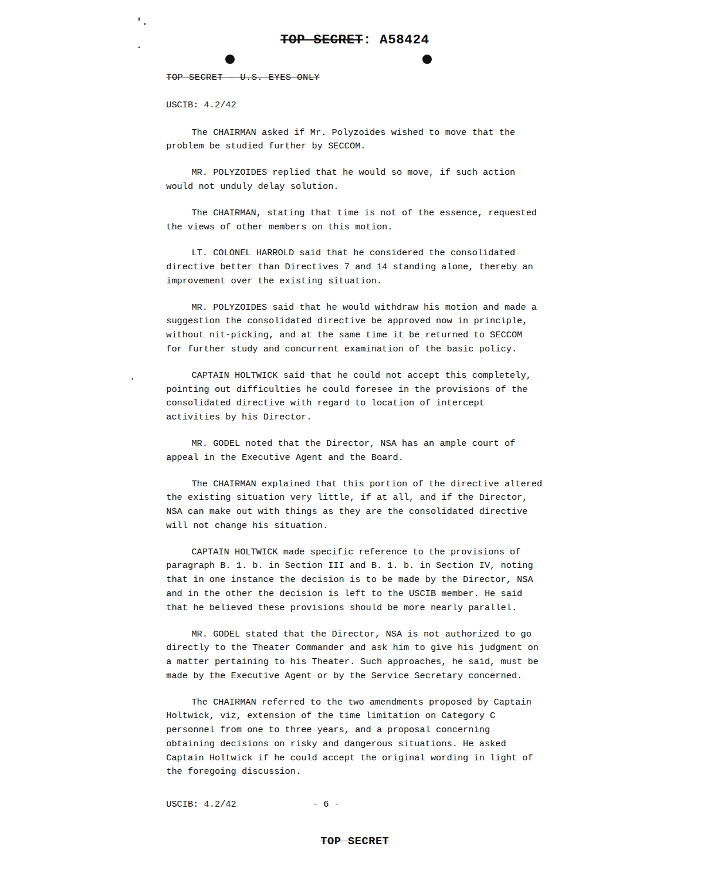'.
.
TOP SECRET: A58424
TOP SECRET - U.S. EYES ONLY
USCIB: 4.2/42
The CHAIRMAN asked if Mr. Polyzoides wished to move that the problem be studied further by SECCOM.
MR. POLYZOIDES replied that he would so move, if such action would not unduly delay solution.
The CHAIRMAN, stating that time is not of the essence, requested the views of other members on this motion.
LT. COLONEL HARROLD said that he considered the consolidated directive better than Directives 7 and 14 standing alone, thereby an improvement over the existing situation.
MR. POLYZOIDES said that he would withdraw his motion and made a suggestion the consolidated directive be approved now in principle, without nit-picking, and at the same time it be returned to SECCOM for further study and concurrent examination of the basic policy.
CAPTAIN HOLTWICK said that he could not accept this completely, pointing out difficulties he could foresee in the provisions of the consolidated directive with regard to location of intercept activities by his Director.
MR. GODEL noted that the Director, NSA has an ample court of appeal in the Executive Agent and the Board.
The CHAIRMAN explained that this portion of the directive altered the existing situation very little, if at all, and if the Director, NSA can make out with things as they are the consolidated directive will not change his situation.
.
CAPTAIN HOLTWICK made specific reference to the provisions of paragraph B. 1. b. in Section III and B. 1. b. in Section IV, noting that in one instance the decision is to be made by the Director, NSA and in the other the decision is left to the USCIB member. He said that he believed these provisions should be more nearly parallel.
MR. GODEL stated that the Director, NSA is not authorized to go directly to the Theater Commander and ask him to give his judgment on a matter pertaining to his Theater. Such approaches, he said, must be made by the Executive Agent or by the Service Secretary concerned.
The CHAIRMAN referred to the two amendments proposed by Captain Holtwick, viz, extension of the time limitation on Category C personnel from one to three years, and a proposal concerning obtaining decisions on risky and dangerous situations. He asked Captain Holtwick if he could accept the original wording in light of the foregoing discussion.
USCIB: 4.2/42 - 6 -
TOP SECRET